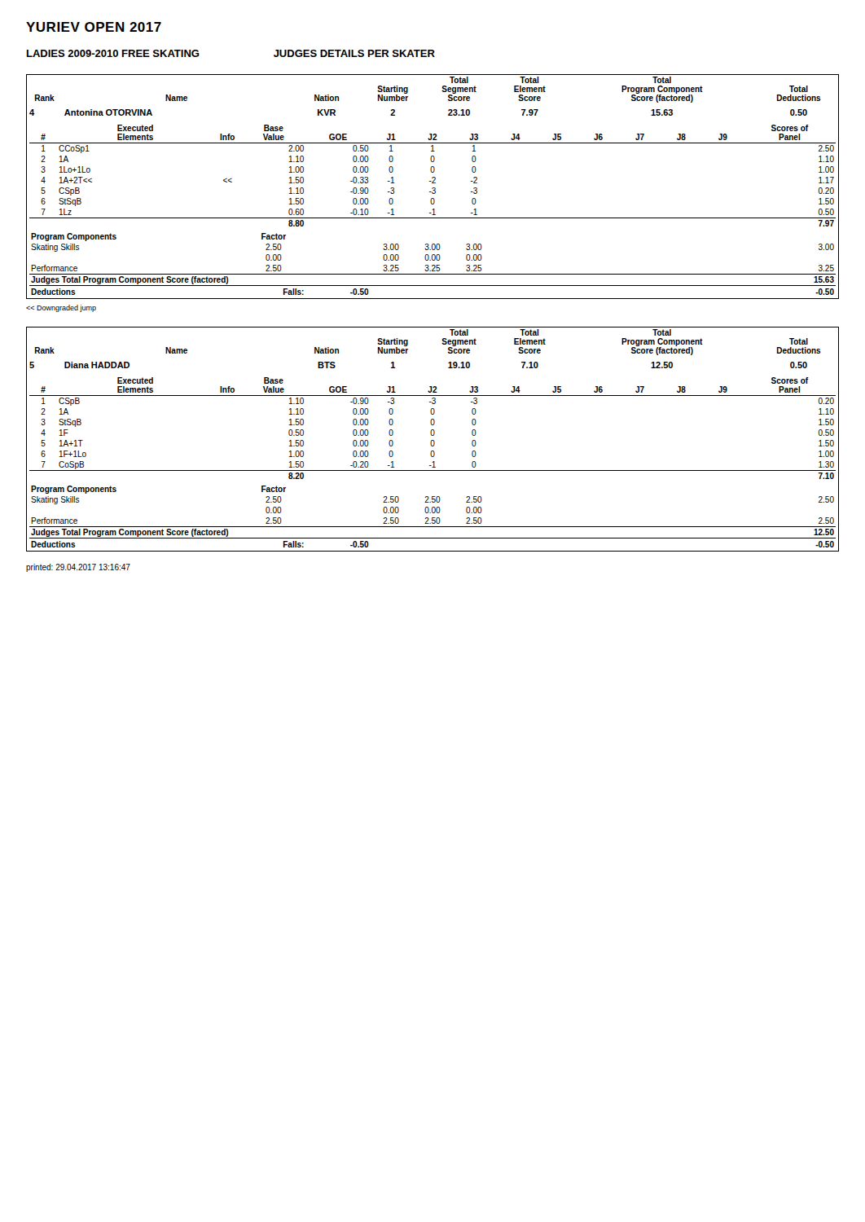YURIEV OPEN 2017
LADIES 2009-2010 FREE SKATING JUDGES DETAILS PER SKATER
| Rank | Name | Nation | Starting Number | Total Segment Score | Total Element Score | Total Program Component Score (factored) | Total Deductions |
| --- | --- | --- | --- | --- | --- | --- | --- |
| 4 | Antonina OTORVINA | KVR | 2 | 23.10 | 7.97 | 15.63 | 0.50 |
| / # / Executed Elements / Info / Base Value / GOE / J1 / J2 / J3 / J4 / J5 / J6 / J7 / J8 / J9 / Scores of Panel / / --- / --- / --- / --- / --- / --- / --- / --- / --- / --- / --- / --- / --- / --- / --- / / 1 / CCoSp1 / / 2.00 / 0.50 / 1 / 1 / 1 / / / / / / / 2.50 / / 2 / 1A / / 1.10 / 0.00 / 0 / 0 / 0 / / / / / / / 1.10 / / 3 / 1Lo+1Lo / / 1.00 / 0.00 / 0 / 0 / 0 / / / / / / / 1.00 / / 4 / 1A+2T<< / << / 1.50 / -0.33 / -1 / -2 / -2 / / / / / / / 1.17 / / 5 / CSpB / / 1.10 / -0.90 / -3 / -3 / -3 / / / / / / / 0.20 / / 6 / StSqB / / 1.50 / 0.00 / 0 / 0 / 0 / / / / / / / 1.50 / / 7 / 1Lz / / 0.60 / -0.10 / -1 / -1 / -1 / / / / / / / 0.50 / / / / / 8.80 / / / / / / / / / / / 7.97 / / Program Components / Factor / / / / / / / / / / / / / Skating Skills / 2.50 / / 3.00 / 3.00 / 3.00 / / / / / / / 3.00 / / / 0.00 / / 0.00 / 0.00 / 0.00 / / / / / / / / / Performance / 2.50 / / 3.25 / 3.25 / 3.25 / / / / / / / 3.25 / / Judges Total Program Component Score (factored) / / / / / / / / / / / 15.63 / / Deductions / Falls: / -0.50 / / / / / / / / / / -0.50 / |
<< Downgraded jump
| Rank | Name | Nation | Starting Number | Total Segment Score | Total Element Score | Total Program Component Score (factored) | Total Deductions |
| --- | --- | --- | --- | --- | --- | --- | --- |
| 5 | Diana HADDAD | BTS | 1 | 19.10 | 7.10 | 12.50 | 0.50 |
| / # / Executed Elements / Info / Base Value / GOE / J1 / J2 / J3 / J4 / J5 / J6 / J7 / J8 / J9 / Scores of Panel / / --- / --- / --- / --- / --- / --- / --- / --- / --- / --- / --- / --- / --- / --- / --- / / 1 / CSpB / / 1.10 / -0.90 / -3 / -3 / -3 / / / / / / / 0.20 / / 2 / 1A / / 1.10 / 0.00 / 0 / 0 / 0 / / / / / / / 1.10 / / 3 / StSqB / / 1.50 / 0.00 / 0 / 0 / 0 / / / / / / / 1.50 / / 4 / 1F / / 0.50 / 0.00 / 0 / 0 / 0 / / / / / / / 0.50 / / 5 / 1A+1T / / 1.50 / 0.00 / 0 / 0 / 0 / / / / / / / 1.50 / / 6 / 1F+1Lo / / 1.00 / 0.00 / 0 / 0 / 0 / / / / / / / 1.00 / / 7 / CoSpB / / 1.50 / -0.20 / -1 / -1 / 0 / / / / / / / 1.30 / / / / / 8.20 / / / / / / / / / / / 7.10 / / Program Components / Factor / / / / / / / / / / / / / Skating Skills / 2.50 / / 2.50 / 2.50 / 2.50 / / / / / / / 2.50 / / / 0.00 / / 0.00 / 0.00 / 0.00 / / / / / / / / / Performance / 2.50 / / 2.50 / 2.50 / 2.50 / / / / / / / 2.50 / / Judges Total Program Component Score (factored) / / / / / / / / / / / 12.50 / / Deductions / Falls: / -0.50 / / / / / / / / / / -0.50 / |
printed: 29.04.2017 13:16:47